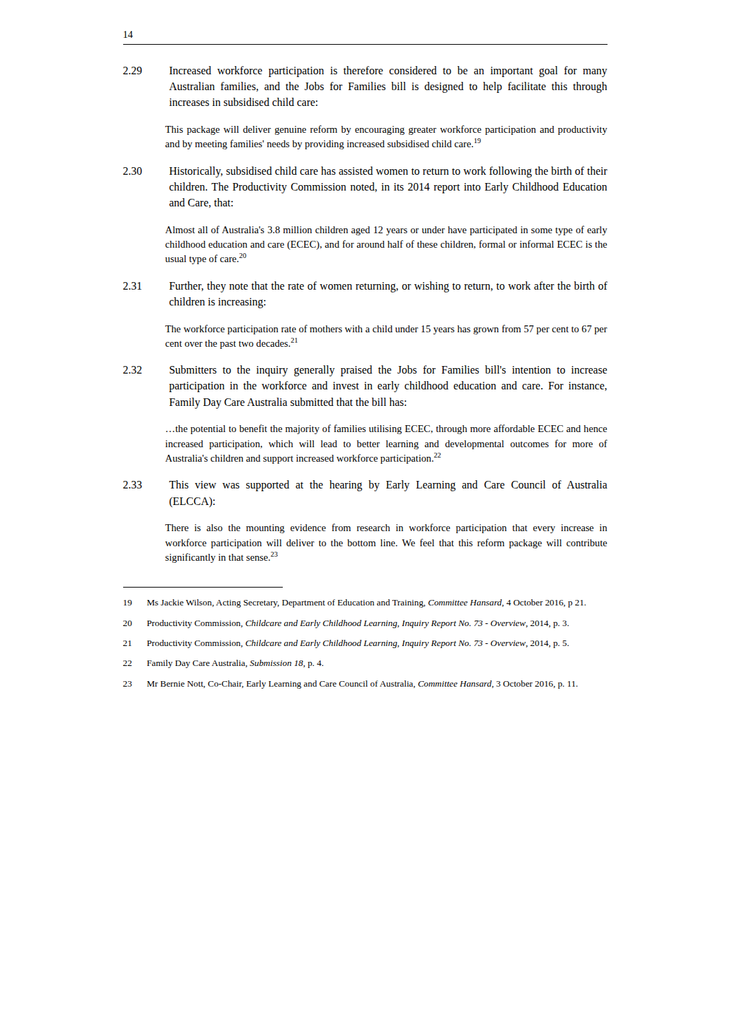14
2.29
Increased workforce participation is therefore considered to be an important goal for many Australian families, and the Jobs for Families bill is designed to help facilitate this through increases in subsidised child care:
This package will deliver genuine reform by encouraging greater workforce participation and productivity and by meeting families' needs by providing increased subsidised child care.19
2.30
Historically, subsidised child care has assisted women to return to work following the birth of their children. The Productivity Commission noted, in its 2014 report into Early Childhood Education and Care, that:
Almost all of Australia's 3.8 million children aged 12 years or under have participated in some type of early childhood education and care (ECEC), and for around half of these children, formal or informal ECEC is the usual type of care.20
2.31
Further, they note that the rate of women returning, or wishing to return, to work after the birth of children is increasing:
The workforce participation rate of mothers with a child under 15 years has grown from 57 per cent to 67 per cent over the past two decades.21
2.32
Submitters to the inquiry generally praised the Jobs for Families bill's intention to increase participation in the workforce and invest in early childhood education and care. For instance, Family Day Care Australia submitted that the bill has:
…the potential to benefit the majority of families utilising ECEC, through more affordable ECEC and hence increased participation, which will lead to better learning and developmental outcomes for more of Australia's children and support increased workforce participation.22
2.33
This view was supported at the hearing by Early Learning and Care Council of Australia (ELCCA):
There is also the mounting evidence from research in workforce participation that every increase in workforce participation will deliver to the bottom line. We feel that this reform package will contribute significantly in that sense.23
19
Ms Jackie Wilson, Acting Secretary, Department of Education and Training, Committee Hansard, 4 October 2016, p 21.
20
Productivity Commission, Childcare and Early Childhood Learning, Inquiry Report No. 73 - Overview, 2014, p. 3.
21
Productivity Commission, Childcare and Early Childhood Learning, Inquiry Report No. 73 - Overview, 2014, p. 5.
22
Family Day Care Australia, Submission 18, p. 4.
23
Mr Bernie Nott, Co-Chair, Early Learning and Care Council of Australia, Committee Hansard, 3 October 2016, p. 11.